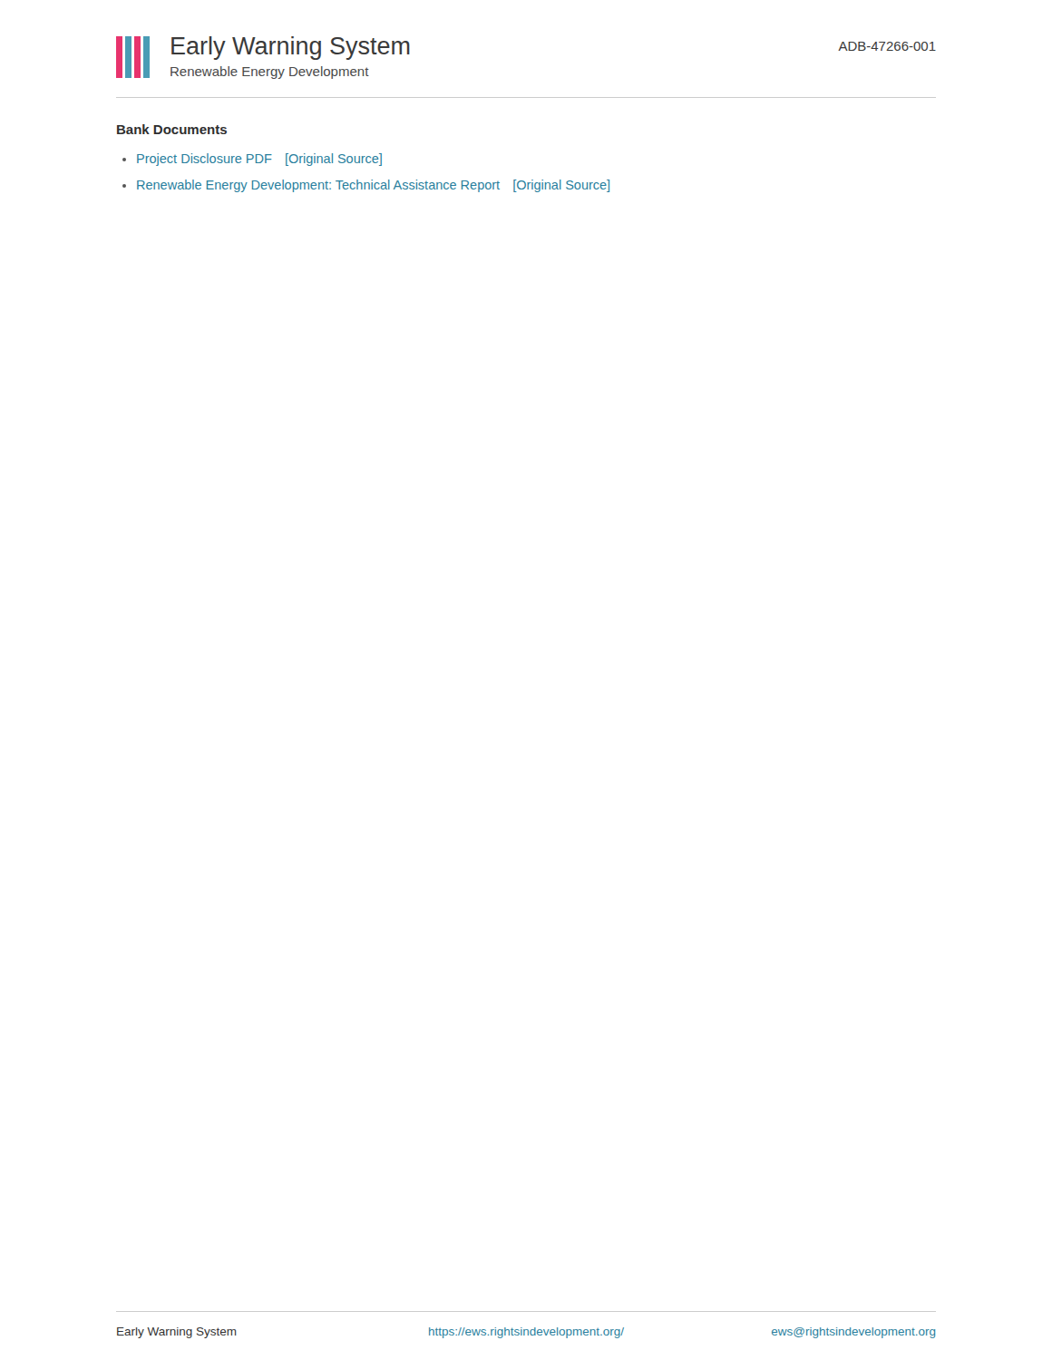Early Warning System
Renewable Energy Development
ADB-47266-001
Bank Documents
Project Disclosure PDF[Original Source]
Renewable Energy Development: Technical Assistance Report[Original Source]
Early Warning System
https://ews.rightsindevelopment.org/
ews@rightsindevelopment.org